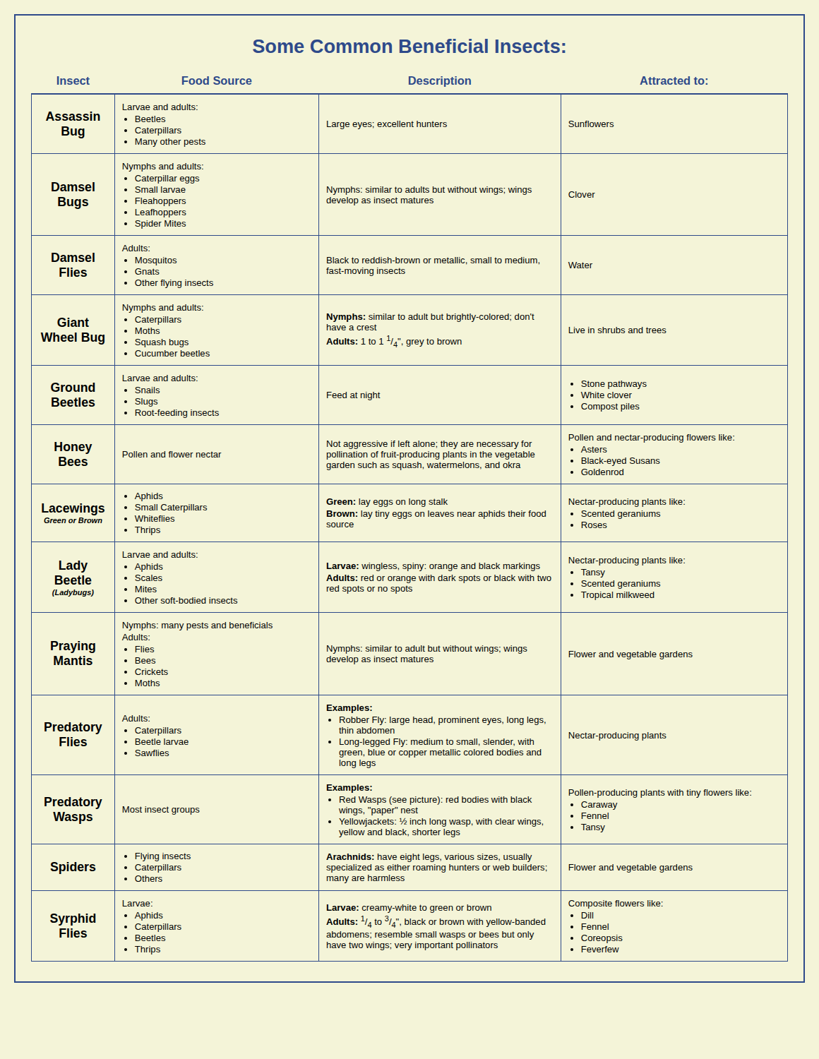Some Common Beneficial Insects:
| Insect | Food Source | Description | Attracted to: |
| --- | --- | --- | --- |
| Assassin Bug | Larvae and adults: Beetles Caterpillars Many other pests | Large eyes; excellent hunters | Sunflowers |
| Damsel Bugs | Nymphs and adults: Caterpillar eggs Small larvae Fleahoppers Leafhoppers Spider Mites | Nymphs: similar to adults but without wings; wings develop as insect matures | Clover |
| Damsel Flies | Adults: Mosquitos Gnats Other flying insects | Black to reddish-brown or metallic, small to medium, fast-moving insects | Water |
| Giant Wheel Bug | Nymphs and adults: Caterpillars Moths Squash bugs Cucumber beetles | Nymphs: similar to adult but brightly-colored; don't have a crest Adults: 1 to 1 1 / 4 ", grey to brown | Live in shrubs and trees |
| Ground Beetles | Larvae and adults: Snails Slugs Root-feeding insects | Feed at night | Stone pathways White clover Compost piles |
| Honey Bees | Pollen and flower nectar | Not aggressive if left alone; they are necessary for pollination of fruit-producing plants in the vegetable garden such as squash, watermelons, and okra | Pollen and nectar-producing flowers like: Asters Black-eyed Susans Goldenrod |
| Lacewings Green or Brown | Aphids Small Caterpillars Whiteflies Thrips | Green: lay eggs on long stalk Brown: lay tiny eggs on leaves near aphids their food source | Nectar-producing plants like: Scented geraniums Roses |
| Lady Beetle (Ladybugs) | Larvae and adults: Aphids Scales Mites Other soft-bodied insects | Larvae: wingless, spiny: orange and black markings Adults: red or orange with dark spots or black with two red spots or no spots | Nectar-producing plants like: Tansy Scented geraniums Tropical milkweed |
| Praying Mantis | Nymphs: many pests and beneficials Adults: Flies Bees Crickets Moths | Nymphs: similar to adult but without wings; wings develop as insect matures | Flower and vegetable gardens |
| Predatory Flies | Adults: Caterpillars Beetle larvae Sawflies | Examples: Robber Fly: large head, prominent eyes, long legs, thin abdomen Long-legged Fly: medium to small, slender, with green, blue or copper metallic colored bodies and long legs | Nectar-producing plants |
| Predatory Wasps | Most insect groups | Examples: Red Wasps (see picture): red bodies with black wings, "paper" nest Yellowjackets: ½ inch long wasp, with clear wings, yellow and black, shorter legs | Pollen-producing plants with tiny flowers like: Caraway Fennel Tansy |
| Spiders | Flying insects Caterpillars Others | Arachnids: have eight legs, various sizes, usually specialized as either roaming hunters or web builders; many are harmless | Flower and vegetable gardens |
| Syrphid Flies | Larvae: Aphids Caterpillars Beetles Thrips | Larvae: creamy-white to green or brown Adults: 1 / 4 to 3 / 4 ", black or brown with yellow-banded abdomens; resemble small wasps or bees but only have two wings; very important pollinators | Composite flowers like: Dill Fennel Coreopsis Feverfew |